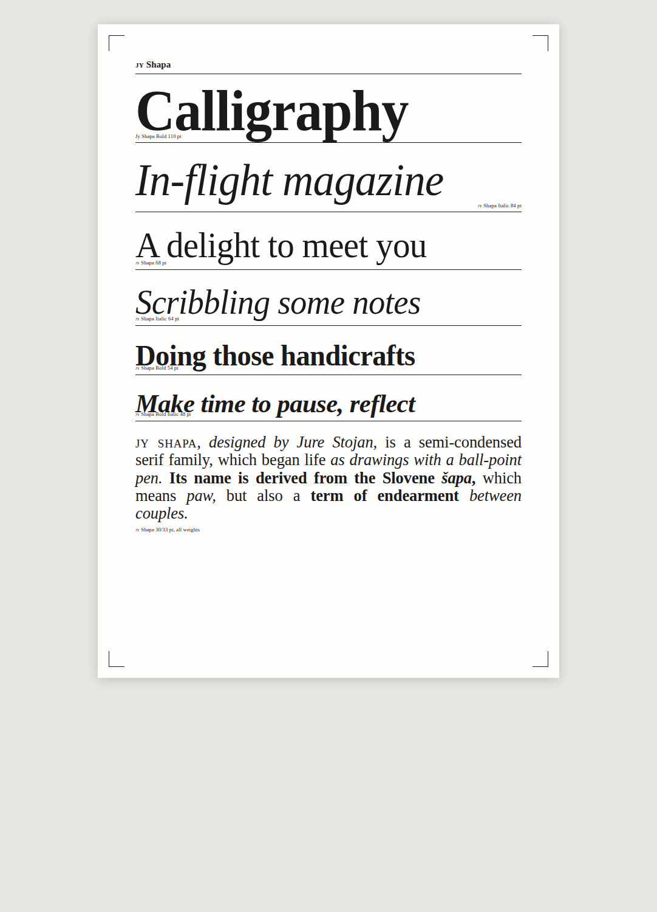JY Shapa
Calligraphy
Jy Shapa Bold 110 pt
In-flight magazine
JY Shapa Italic 84 pt
A delight to meet you
JY Shapa 68 pt
Scribbling some notes
JY Shapa Italic 64 pt
Doing those handicrafts
JY Shapa Bold 54 pt
Make time to pause, reflect
JY Shapa Bold Italic 48 pt
JY Shapa, designed by Jure Stojan, is a semi-condensed serif family, which began life as drawings with a ball-point pen. Its name is derived from the Slovene šapa, which means paw, but also a term of endearment between couples.
JY Shapa 30/33 pt, all weights